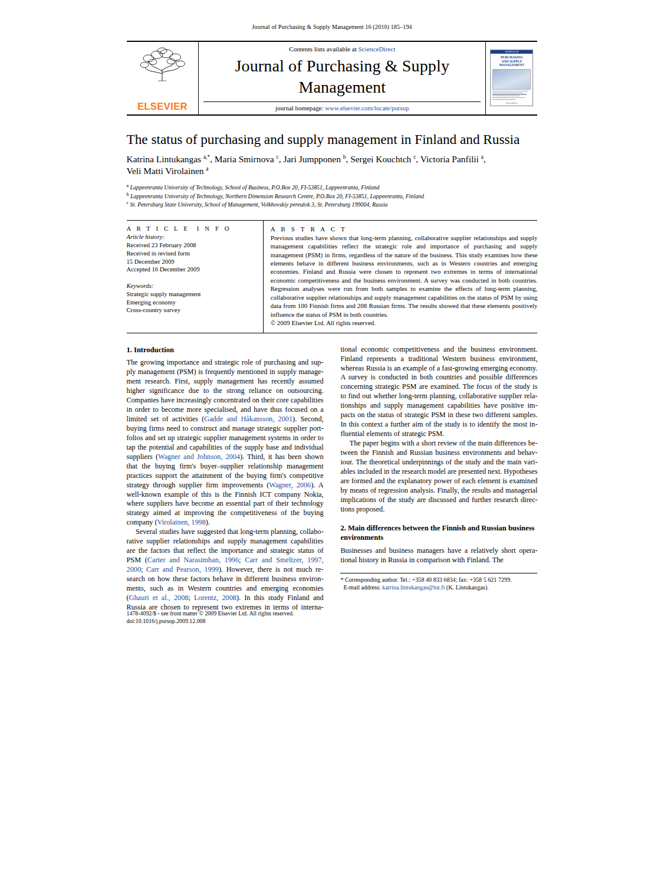Journal of Purchasing & Supply Management 16 (2010) 185–194
ELSEVIER
Contents lists available at ScienceDirect
Journal of Purchasing & Supply Management
journal homepage: www.elsevier.com/locate/pursup
JOURNAL OF
PURCHASING
AND SUPPLY
MANAGEMENT
ScienceDirect
The status of purchasing and supply management in Finland and Russia
Katrina Lintukangas a,*, Maria Smirnova c, Jari Jumpponen b, Sergei Kouchtch c, Victoria Panfilii a,
Veli Matti Virolainen a
a Lappeenranta University of Technology, School of Business, P.O.Box 20, FI-53851, Lappeenranta, Finland
b Lappeenranta University of Technology, Northern Dimension Research Centre, P.O.Box 20, FI-53851, Lappeenranta, Finland
c St. Petersburg State University, School of Management, Volkhovskiy pereulok 3, St. Petersburg 199004, Russia
A R T I C L E I N F O
Article history:
Received 23 February 2008
Received in revised form
15 December 2009
Accepted 16 December 2009
Keywords:
Strategic supply management
Emerging economy
Cross-country survey
A B S T R A C T
Previous studies have shown that long-term planning, collaborative supplier relationships and supply management capabilities reflect the strategic role and importance of purchasing and supply management (PSM) in firms, regardless of the nature of the business. This study examines how these elements behave in different business environments, such as in Western countries and emerging economies. Finland and Russia were chosen to represent two extremes in terms of international economic competitiveness and the business environment. A survey was conducted in both countries. Regression analyses were run from both samples to examine the effects of long-term planning, collaborative supplier relationships and supply management capabilities on the status of PSM by using data from 100 Finnish firms and 208 Russian firms. The results showed that these elements positively influence the status of PSM in both countries.
© 2009 Elsevier Ltd. All rights reserved.
1. Introduction
The growing importance and strategic role of purchasing and supply management (PSM) is frequently mentioned in supply management research. First, supply management has recently assumed higher significance due to the strong reliance on outsourcing. Companies have increasingly concentrated on their core capabilities in order to become more specialised, and have thus focused on a limited set of activities (Gadde and Håkansson, 2001). Second, buying firms need to construct and manage strategic supplier portfolios and set up strategic supplier management systems in order to tap the potential and capabilities of the supply base and individual suppliers (Wagner and Johnson, 2004). Third, it has been shown that the buying firm's buyer–supplier relationship management practices support the attainment of the buying firm's competitive strategy through supplier firm improvements (Wagner, 2006). A well-known example of this is the Finnish ICT company Nokia, where suppliers have become an essential part of their technology strategy aimed at improving the competitiveness of the buying company (Virolainen, 1998).
Several studies have suggested that long-term planning, collaborative supplier relationships and supply management capabilities are the factors that reflect the importance and strategic status of PSM (Carter and Narasimhan, 1996; Carr and Smeltzer, 1997, 2000; Carr and Pearson, 1999). However, there is not much research on how these factors behave in different business environments, such as in Western countries and emerging economies (Ghauri et al., 2008; Lorentz, 2008). In this study Finland and Russia are chosen to represent two extremes in terms of international economic competitiveness and the business environment. Finland represents a traditional Western business environment, whereas Russia is an example of a fast-growing emerging economy. A survey is conducted in both countries and possible differences concerning strategic PSM are examined. The focus of the study is to find out whether long-term planning, collaborative supplier relationships and supply management capabilities have positive impacts on the status of strategic PSM in these two different samples. In this context a further aim of the study is to identify the most influential elements of strategic PSM.
The paper begins with a short review of the main differences between the Finnish and Russian business environments and behaviour. The theoretical underpinnings of the study and the main variables included in the research model are presented next. Hypotheses are formed and the explanatory power of each element is examined by means of regression analysis. Finally, the results and managerial implications of the study are discussed and further research directions proposed.
2. Main differences between the Finnish and Russian business environments
Businesses and business managers have a relatively short operational history in Russia in comparison with Finland. The
* Corresponding author. Tel.: +358 40 833 6834; fax: +358 5 621 7299.
E-mail address: katrina.lintukangas@lut.fi (K. Lintukangas).
1478-4092/$ - see front matter © 2009 Elsevier Ltd. All rights reserved.
doi:10.1016/j.pursup.2009.12.008